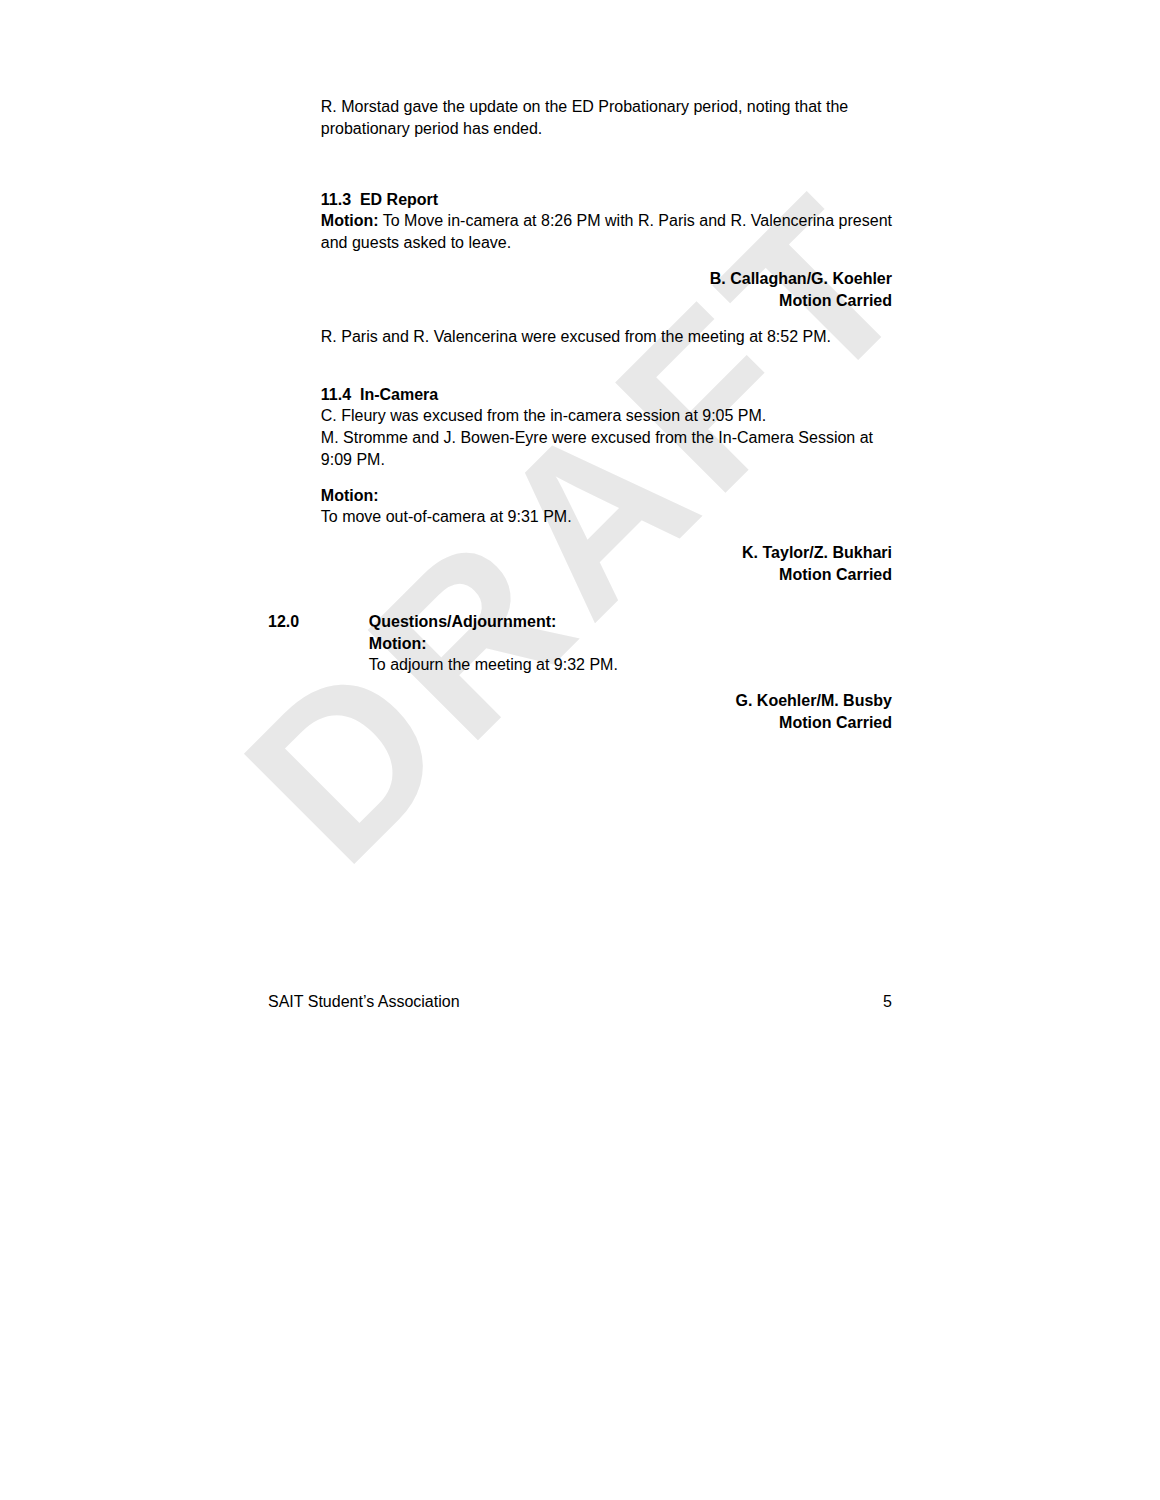DRAFT
R. Morstad gave the update on the ED Probationary period, noting that the probationary period has ended.
11.3 ED Report
Motion: To Move in-camera at 8:26 PM with R. Paris and R. Valencerina present and guests asked to leave.
B. Callaghan/G. Koehler
Motion Carried
R. Paris and R. Valencerina were excused from the meeting at 8:52 PM.
11.4 In-Camera
C. Fleury was excused from the in-camera session at 9:05 PM.
M. Stromme and J. Bowen-Eyre were excused from the In-Camera Session at 9:09 PM.
Motion:
To move out-of-camera at 9:31 PM.
K. Taylor/Z. Bukhari
Motion Carried
12.0
Questions/Adjournment:
Motion:
To adjourn the meeting at 9:32 PM.
G. Koehler/M. Busby
Motion Carried
SAIT Student’s Association 5